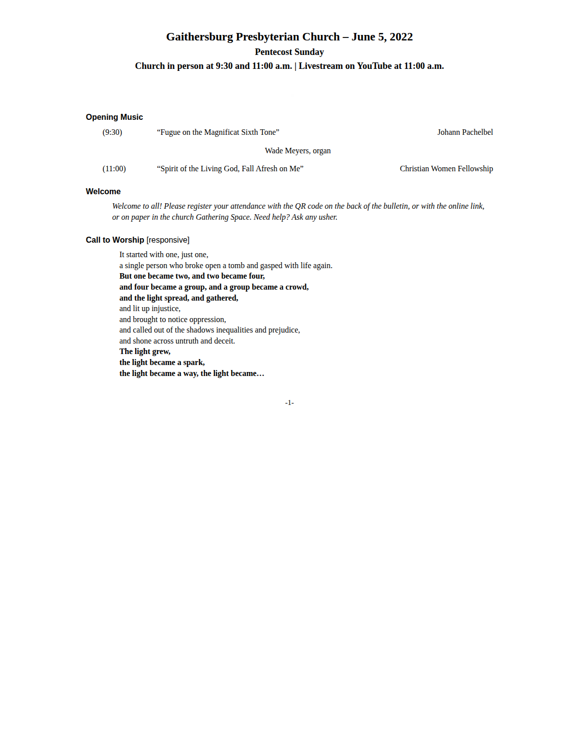Gaithersburg Presbyterian Church – June 5, 2022
Pentecost Sunday
Church in person at 9:30 and 11:00 a.m. | Livestream on YouTube at 11:00 a.m.
Opening Music
(9:30) “Fugue on the Magnificat Sixth Tone” Johann Pachelbel
Wade Meyers, organ
(11:00) “Spirit of the Living God, Fall Afresh on Me” Christian Women Fellowship
Welcome
Welcome to all! Please register your attendance with the QR code on the back of the bulletin, or with the online link, or on paper in the church Gathering Space. Need help? Ask any usher.
Call to Worship [responsive]
It started with one, just one,
a single person who broke open a tomb and gasped with life again.
But one became two, and two became four,
and four became a group, and a group became a crowd,
and the light spread, and gathered,
and lit up injustice,
and brought to notice oppression,
and called out of the shadows inequalities and prejudice,
and shone across untruth and deceit.
The light grew,
the light became a spark,
the light became a way, the light became…
-1-